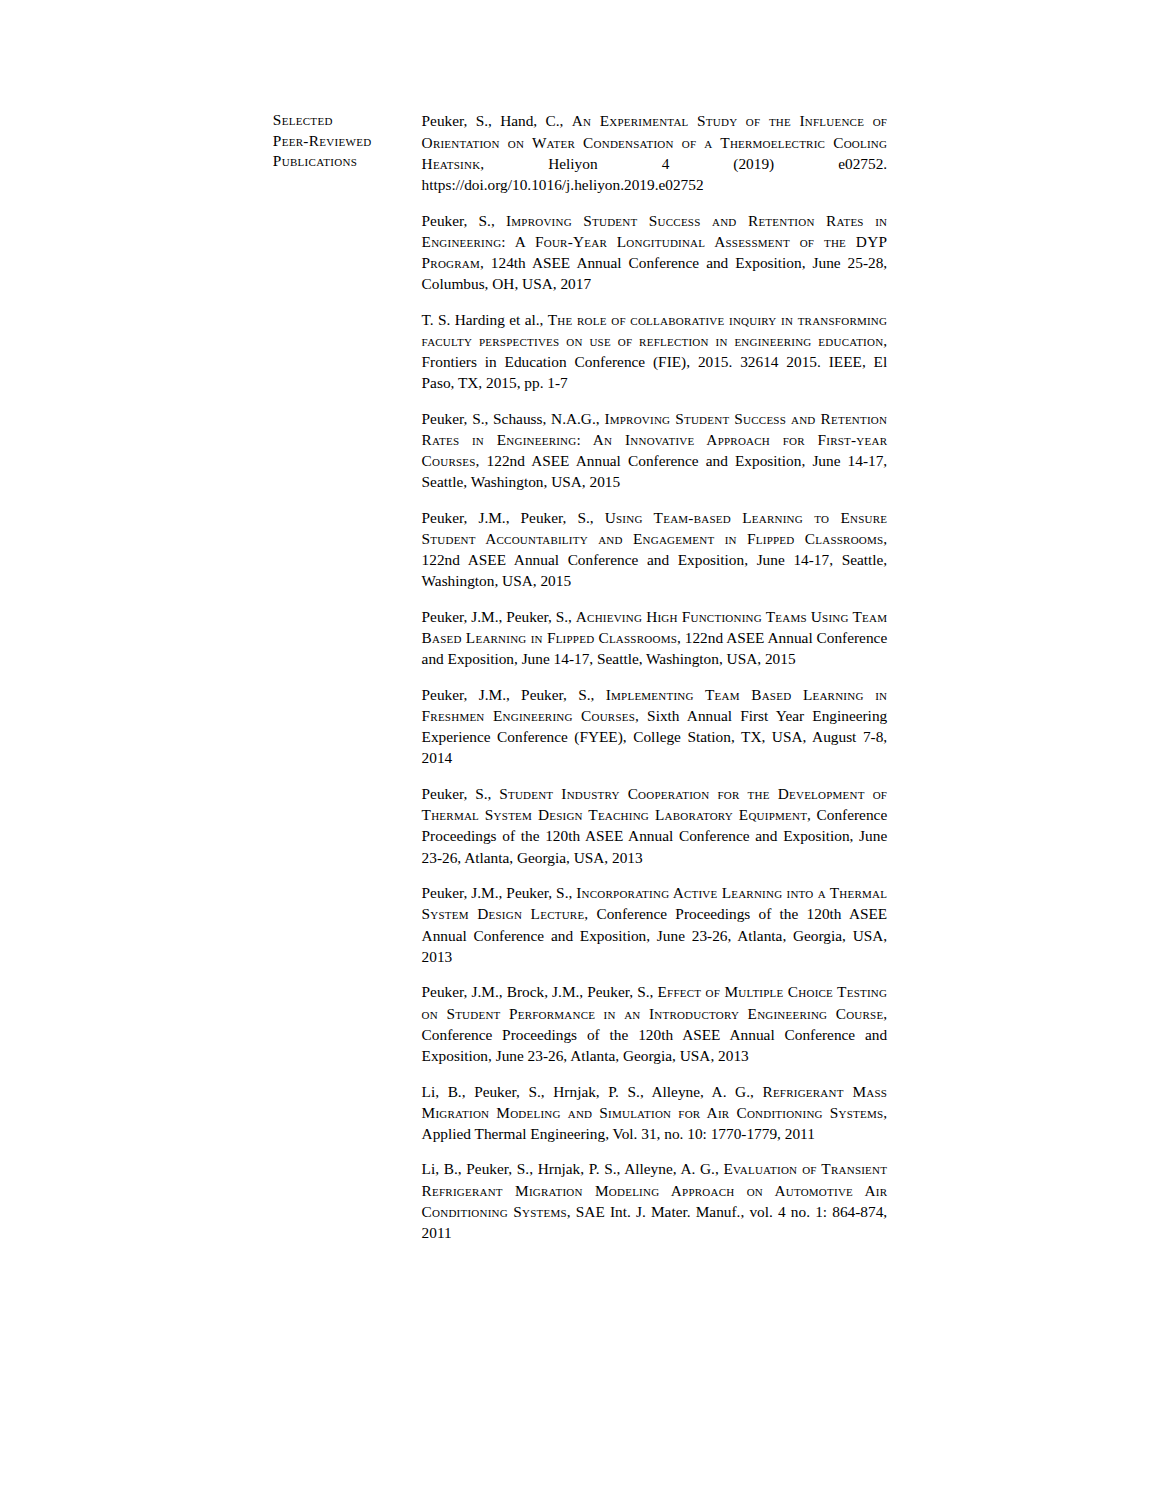Selected
Peer-Reviewed
Publications
Peuker, S., Hand, C., An Experimental Study of the Influence of Orientation on Water Condensation of a Thermoelectric Cooling Heatsink, Heliyon 4 (2019) e02752. https://doi.org/10.1016/j.heliyon.2019.e02752
Peuker, S., Improving Student Success and Retention Rates in Engineering: A Four-Year Longitudinal Assessment of the DYP Program, 124th ASEE Annual Conference and Exposition, June 25-28, Columbus, OH, USA, 2017
T. S. Harding et al., The role of collaborative inquiry in transforming faculty perspectives on use of reflection in engineering education, Frontiers in Education Conference (FIE), 2015. 32614 2015. IEEE, El Paso, TX, 2015, pp. 1-7
Peuker, S., Schauss, N.A.G., Improving Student Success and Retention Rates in Engineering: An Innovative Approach for First-year Courses, 122nd ASEE Annual Conference and Exposition, June 14-17, Seattle, Washington, USA, 2015
Peuker, J.M., Peuker, S., Using Team-based Learning to Ensure Student Accountability and Engagement in Flipped Classrooms, 122nd ASEE Annual Conference and Exposition, June 14-17, Seattle, Washington, USA, 2015
Peuker, J.M., Peuker, S., Achieving High Functioning Teams Using Team Based Learning in Flipped Classrooms, 122nd ASEE Annual Conference and Exposition, June 14-17, Seattle, Washington, USA, 2015
Peuker, J.M., Peuker, S., Implementing Team Based Learning in Freshmen Engineering Courses, Sixth Annual First Year Engineering Experience Conference (FYEE), College Station, TX, USA, August 7-8, 2014
Peuker, S., Student Industry Cooperation for the Development of Thermal System Design Teaching Laboratory Equipment, Conference Proceedings of the 120th ASEE Annual Conference and Exposition, June 23-26, Atlanta, Georgia, USA, 2013
Peuker, J.M., Peuker, S., Incorporating Active Learning into a Thermal System Design Lecture, Conference Proceedings of the 120th ASEE Annual Conference and Exposition, June 23-26, Atlanta, Georgia, USA, 2013
Peuker, J.M., Brock, J.M., Peuker, S., Effect of Multiple Choice Testing on Student Performance in an Introductory Engineering Course, Conference Proceedings of the 120th ASEE Annual Conference and Exposition, June 23-26, Atlanta, Georgia, USA, 2013
Li, B., Peuker, S., Hrnjak, P. S., Alleyne, A. G., Refrigerant Mass Migration Modeling and Simulation for Air Conditioning Systems, Applied Thermal Engineering, Vol. 31, no. 10: 1770-1779, 2011
Li, B., Peuker, S., Hrnjak, P. S., Alleyne, A. G., Evaluation of Transient Refrigerant Migration Modeling Approach on Automotive Air Conditioning Systems, SAE Int. J. Mater. Manuf., vol. 4 no. 1: 864-874, 2011